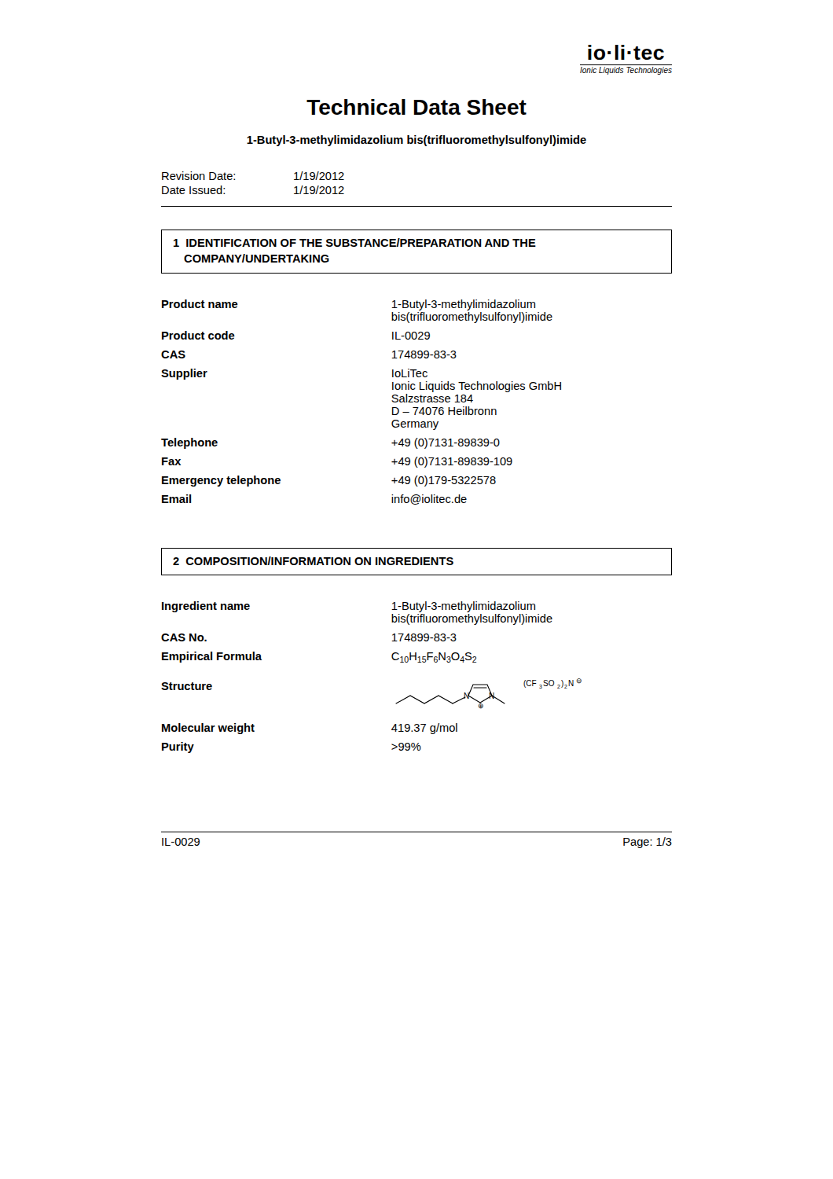io·li·tec
Ionic Liquids Technologies
Technical Data Sheet
1-Butyl-3-methylimidazolium bis(trifluoromethylsulfonyl)imide
| Revision Date: | 1/19/2012 |
| Date Issued: | 1/19/2012 |
1 IDENTIFICATION OF THE SUBSTANCE/PREPARATION AND THE COMPANY/UNDERTAKING
| Product name | 1-Butyl-3-methylimidazolium bis(trifluoromethylsulfonyl)imide |
| Product code | IL-0029 |
| CAS | 174899-83-3 |
| Supplier | IoLiTec Ionic Liquids Technologies GmbH Salzstrasse 184 D – 74076 Heilbronn Germany |
| Telephone | +49 (0)7131-89839-0 |
| Fax | +49 (0)7131-89839-109 |
| Emergency telephone | +49 (0)179-5322578 |
| Email | info@iolitec.de |
2 COMPOSITION/INFORMATION ON INGREDIENTS
| Ingredient name | 1-Butyl-3-methylimidazolium bis(trifluoromethylsulfonyl)imide |
| CAS No. | 174899-83-3 |
| Empirical Formula | C 10 H 15 F 6 N 3 O 4 S 2 |
| Structure | N N ⊕ (CF 3 SO 2 ) 2 N ⊖ |
| Molecular weight | 419.37 g/mol |
| Purity | >99% |
IL-0029 Page: 1/3